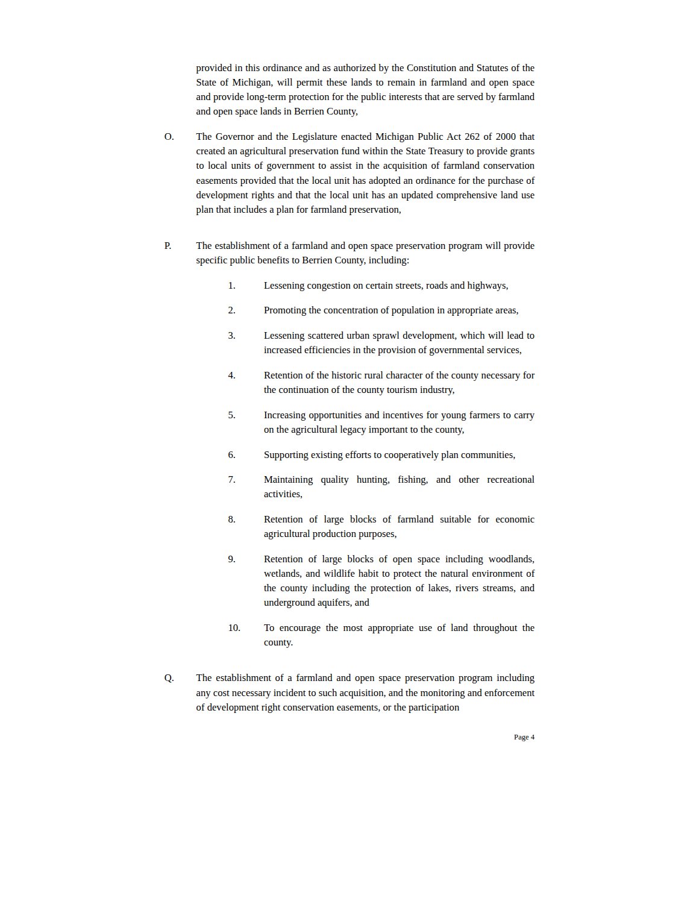provided in this ordinance and as authorized by the Constitution and Statutes of the State of Michigan, will permit these lands to remain in farmland and open space and provide long-term protection for the public interests that are served by farmland and open space lands in Berrien County,
O.
The Governor and the Legislature enacted Michigan Public Act 262 of 2000 that created an agricultural preservation fund within the State Treasury to provide grants to local units of government to assist in the acquisition of farmland conservation easements provided that the local unit has adopted an ordinance for the purchase of development rights and that the local unit has an updated comprehensive land use plan that includes a plan for farmland preservation,
P.
The establishment of a farmland and open space preservation program will provide specific public benefits to Berrien County, including:
1.
Lessening congestion on certain streets, roads and highways,
2.
Promoting the concentration of population in appropriate areas,
3.
Lessening scattered urban sprawl development, which will lead to increased efficiencies in the provision of governmental services,
4.
Retention of the historic rural character of the county necessary for the continuation of the county tourism industry,
5.
Increasing opportunities and incentives for young farmers to carry on the agricultural legacy important to the county,
6.
Supporting existing efforts to cooperatively plan communities,
7.
Maintaining quality hunting, fishing, and other recreational activities,
8.
Retention of large blocks of farmland suitable for economic agricultural production purposes,
9.
Retention of large blocks of open space including woodlands, wetlands, and wildlife habit to protect the natural environment of the county including the protection of lakes, rivers streams, and underground aquifers, and
10.
To encourage the most appropriate use of land throughout the county.
Q.
The establishment of a farmland and open space preservation program including any cost necessary incident to such acquisition, and the monitoring and enforcement of development right conservation easements, or the participation
Page 4